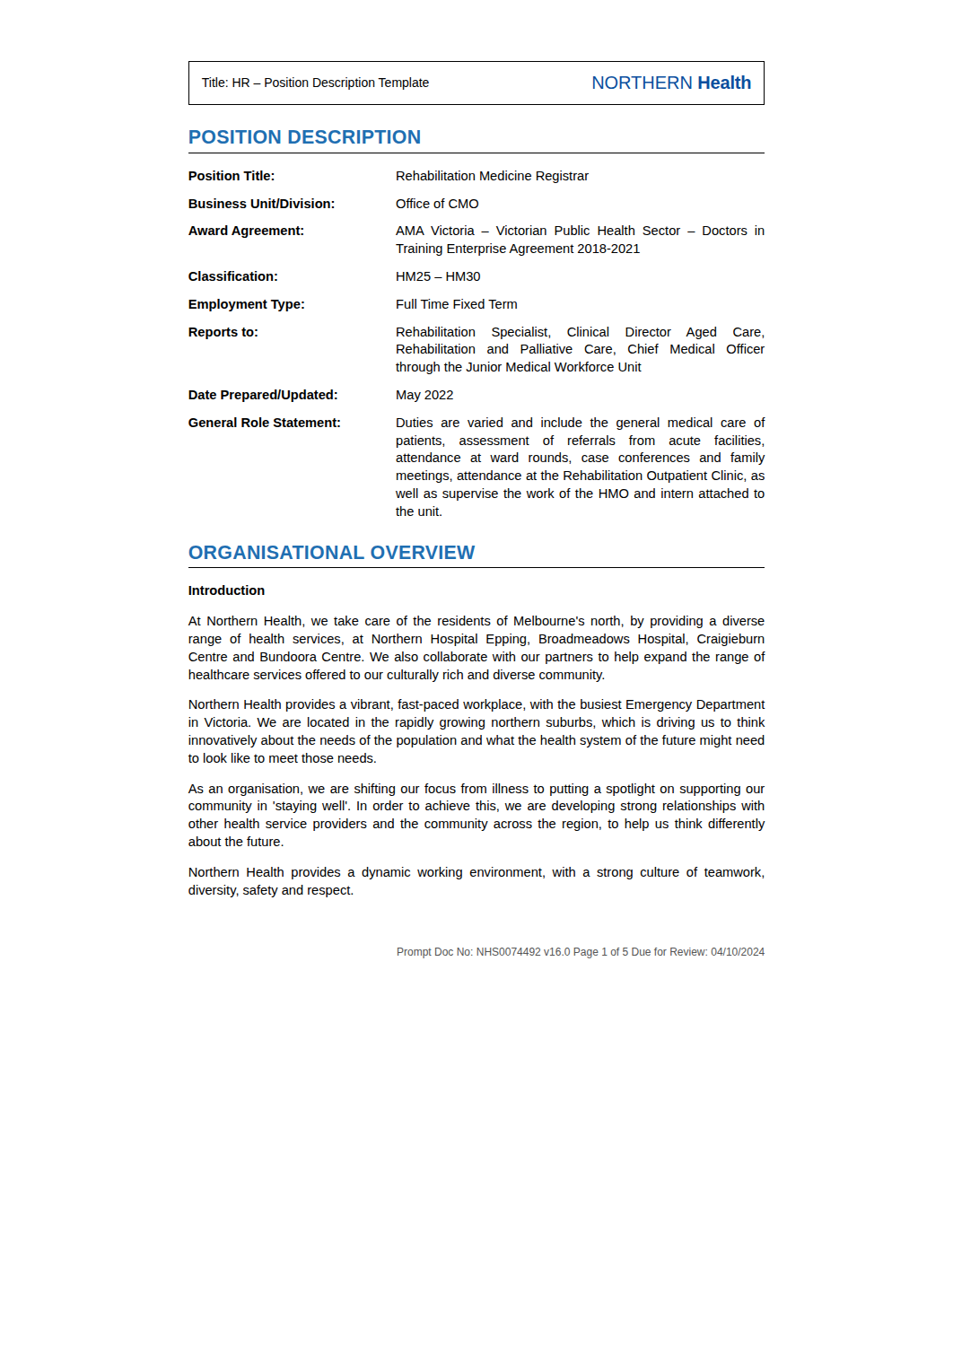Title: HR – Position Description Template
NORTHERN Health
POSITION DESCRIPTION
| Position Title: | Rehabilitation Medicine Registrar |
| Business Unit/Division: | Office of CMO |
| Award Agreement: | AMA Victoria – Victorian Public Health Sector – Doctors in Training Enterprise Agreement 2018-2021 |
| Classification: | HM25 – HM30 |
| Employment Type: | Full Time Fixed Term |
| Reports to: | Rehabilitation Specialist, Clinical Director Aged Care, Rehabilitation and Palliative Care, Chief Medical Officer through the Junior Medical Workforce Unit |
| Date Prepared/Updated: | May 2022 |
| General Role Statement: | Duties are varied and include the general medical care of patients, assessment of referrals from acute facilities, attendance at ward rounds, case conferences and family meetings, attendance at the Rehabilitation Outpatient Clinic, as well as supervise the work of the HMO and intern attached to the unit. |
ORGANISATIONAL OVERVIEW
Introduction
At Northern Health, we take care of the residents of Melbourne's north, by providing a diverse range of health services, at Northern Hospital Epping, Broadmeadows Hospital, Craigieburn Centre and Bundoora Centre. We also collaborate with our partners to help expand the range of healthcare services offered to our culturally rich and diverse community.
Northern Health provides a vibrant, fast-paced workplace, with the busiest Emergency Department in Victoria. We are located in the rapidly growing northern suburbs, which is driving us to think innovatively about the needs of the population and what the health system of the future might need to look like to meet those needs.
As an organisation, we are shifting our focus from illness to putting a spotlight on supporting our community in 'staying well'. In order to achieve this, we are developing strong relationships with other health service providers and the community across the region, to help us think differently about the future.
Northern Health provides a dynamic working environment, with a strong culture of teamwork, diversity, safety and respect.
Prompt Doc No: NHS0074492 v16.0 Page 1 of 5 Due for Review: 04/10/2024